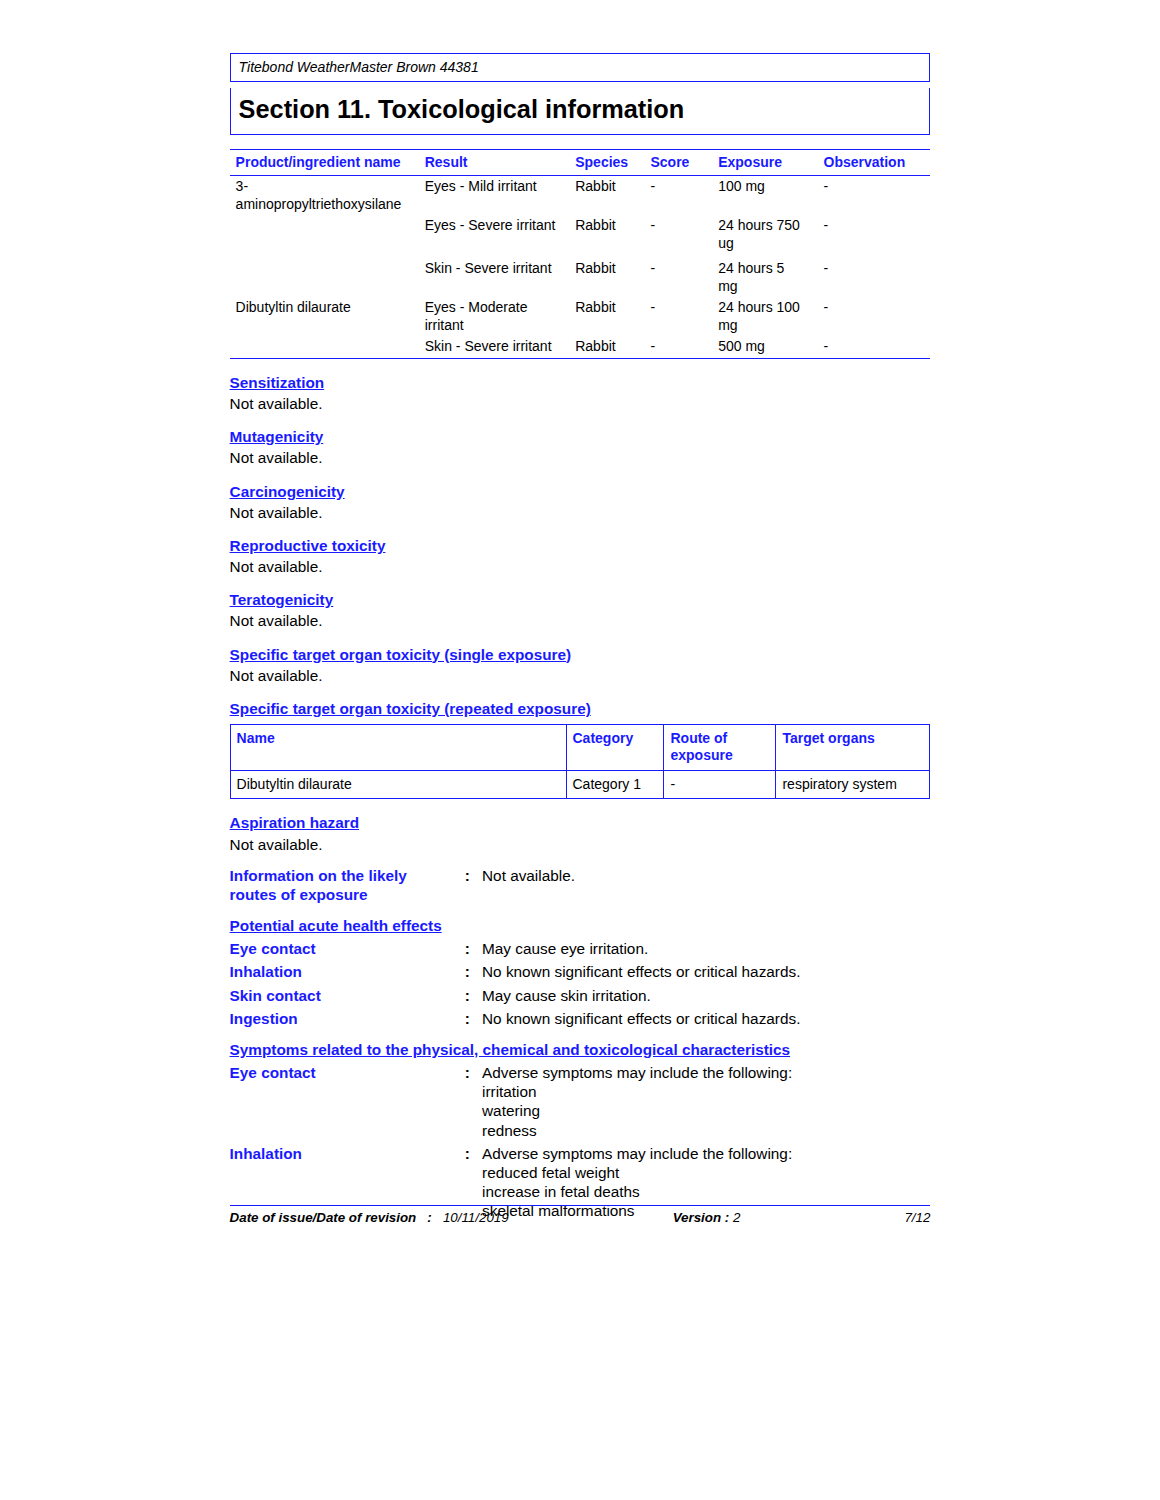Titebond WeatherMaster Brown 44381
Section 11. Toxicological information
| Product/ingredient name | Result | Species | Score | Exposure | Observation |
| --- | --- | --- | --- | --- | --- |
| 3-aminopropyltriethoxysilane | Eyes - Mild irritant | Rabbit | - | 100 mg | - |
| | Eyes - Severe irritant | Rabbit | - | 24 hours 750 ug | - |
| | Skin - Severe irritant | Rabbit | - | 24 hours 5 mg | - |
| Dibutyltin dilaurate | Eyes - Moderate irritant | Rabbit | - | 24 hours 100 mg | - |
| | Skin - Severe irritant | Rabbit | - | 500 mg | - |
Sensitization
Not available.
Mutagenicity
Not available.
Carcinogenicity
Not available.
Reproductive toxicity
Not available.
Teratogenicity
Not available.
Specific target organ toxicity (single exposure)
Not available.
Specific target organ toxicity (repeated exposure)
| Name | Category | Route of exposure | Target organs |
| --- | --- | --- | --- |
| Dibutyltin dilaurate | Category 1 | - | respiratory system |
Aspiration hazard
Not available.
| Information on the likely routes of exposure | : | Not available. |
Potential acute health effects
| Eye contact | : | May cause eye irritation. |
| Inhalation | : | No known significant effects or critical hazards. |
| Skin contact | : | May cause skin irritation. |
| Ingestion | : | No known significant effects or critical hazards. |
Symptoms related to the physical, chemical and toxicological characteristics
| Eye contact | : | Adverse symptoms may include the following: irritation watering redness |
| Inhalation | : | Adverse symptoms may include the following: reduced fetal weight increase in fetal deaths skeletal malformations |
Date of issue/Date of revision : 10/11/2019
Version : 2
7/12